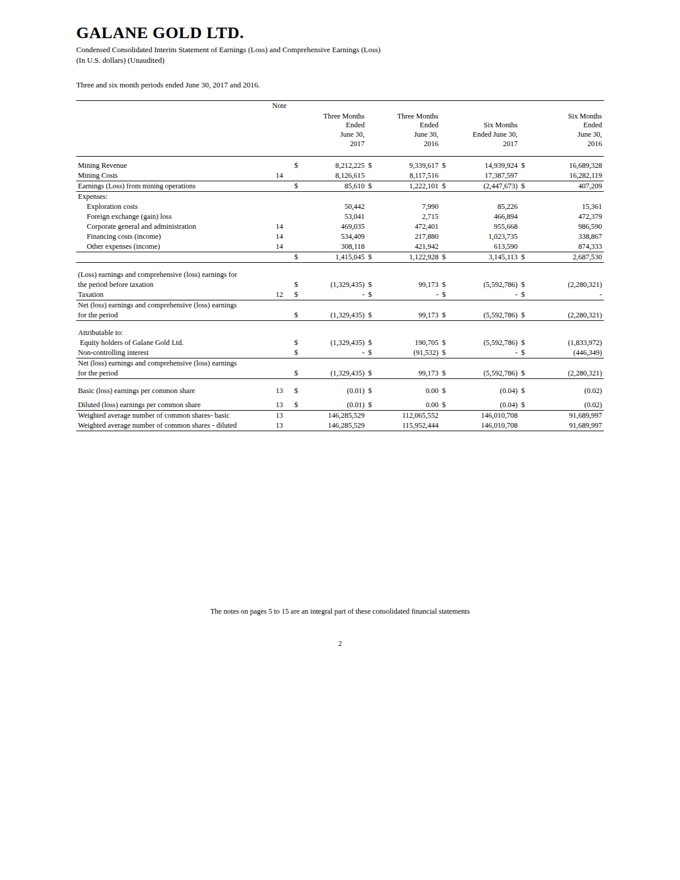GALANE GOLD LTD.
Condensed Consolidated Interim Statement of Earnings (Loss) and Comprehensive Earnings (Loss)
(In U.S. dollars) (Unaudited)
Three and six month periods ended June 30, 2017 and 2016.
| | Note | | | | |
| --- | --- | --- | --- | --- | --- |
| | | Three Months Ended June 30, 2017 | Three Months Ended June 30, 2016 | Six Months Ended June 30, 2017 | Six Months Ended June 30, 2016 |
| Mining Revenue | | $ | 8,212,225 | $ | 9,339,617 | $ | 14,939,924 | $ | 16,689,328 |
| Mining Costs | 14 | | 8,126,615 | | 8,117,516 | | 17,387,597 | | 16,282,119 |
| Earnings (Loss) from mining operations | | $ | 85,610 | $ | 1,222,101 | $ | (2,447,673) | $ | 407,209 |
| Expenses: | | | | | | | | | |
| Exploration costs | | | 50,442 | | 7,990 | | 85,226 | | 15,361 |
| Foreign exchange (gain) loss | | | 53,041 | | 2,715 | | 466,894 | | 472,379 |
| Corporate general and administration | 14 | | 469,035 | | 472,401 | | 955,668 | | 986,590 |
| Financing costs (income) | 14 | | 534,409 | | 217,880 | | 1,023,735 | | 338,867 |
| Other expenses (income) | 14 | | 308,118 | | 421,942 | | 613,590 | | 874,333 |
| | | $ | 1,415,045 | $ | 1,122,928 | $ | 3,145,113 | $ | 2,687,530 |
| (Loss) earnings and comprehensive (loss) earnings for | | | | | | | | | |
| the period before taxation | | $ | (1,329,435) | $ | 99,173 | $ | (5,592,786) | $ | (2,280,321) |
| Taxation | 12 | $ | - | $ | - | $ | - | $ | - |
| Net (loss) earnings and comprehensive (loss) earnings | | | | | | | | | |
| for the period | | $ | (1,329,435) | $ | 99,173 | $ | (5,592,786) | $ | (2,280,321) |
| Attributable to: | | | | | | | | | |
| Equity holders of Galane Gold Ltd. | | $ | (1,329,435) | $ | 190,705 | $ | (5,592,786) | $ | (1,833,972) |
| Non-controlling interest | | $ | - | $ | (91,532) | $ | - | $ | (446,349) |
| Net (loss) earnings and comprehensive (loss) earnings | | | | | | | | | |
| for the period | | $ | (1,329,435) | $ | 99,173 | $ | (5,592,786) | $ | (2,280,321) |
| Basic (loss) earnings per common share | 13 | $ | (0.01) | $ | 0.00 | $ | (0.04) | $ | (0.02) |
| Diluted (loss) earnings per common share | 13 | $ | (0.01) | $ | 0.00 | $ | (0.04) | $ | (0.02) |
| Weighted average number of common shares- basic | 13 | | 146,285,529 | | 112,065,552 | | 146,010,708 | | 91,689,997 |
| Weighted average number of common shares - diluted | 13 | | 146,285,529 | | 115,952,444 | | 146,010,708 | | 91,689,997 |
The notes on pages 5 to 15 are an integral part of these consolidated financial statements
2